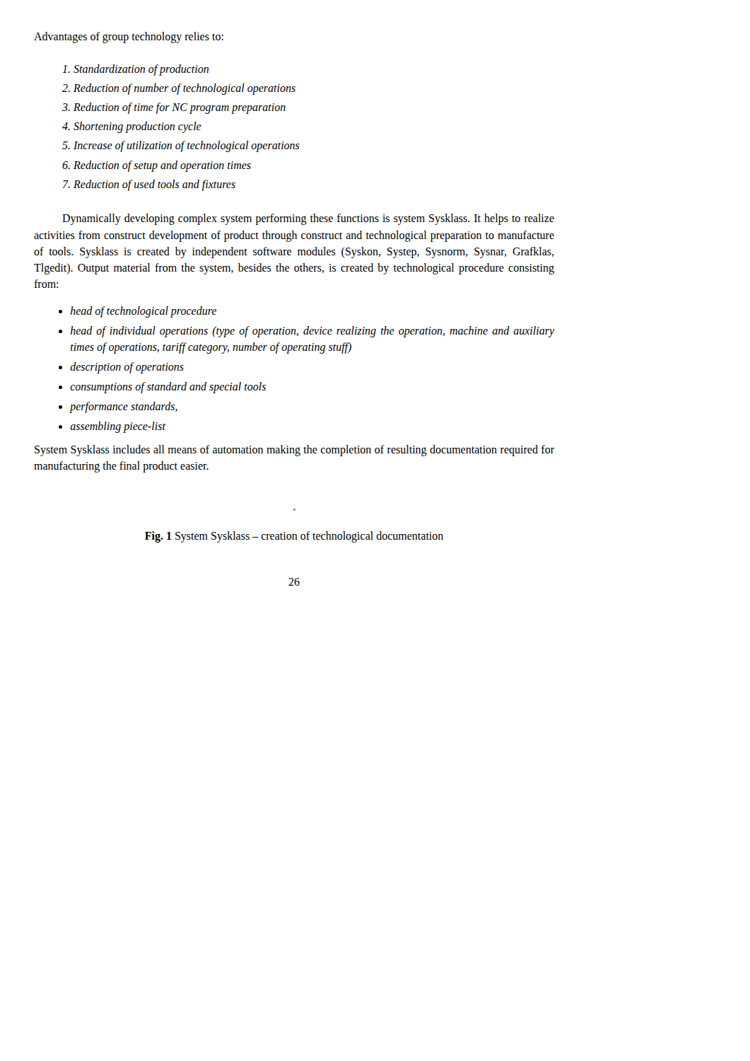Advantages of group technology relies to:
Standardization of production
Reduction of number of technological operations
Reduction of time for NC program preparation
Shortening production cycle
Increase of utilization of technological operations
Reduction of setup and operation times
Reduction of used tools and fixtures
Dynamically developing complex system performing these functions is system Sysklass. It helps to realize activities from construct development of product through construct and technological preparation to manufacture of tools. Sysklass is created by independent software modules (Syskon, Systep, Sysnorm, Sysnar, Grafklas, Tlgedit). Output material from the system, besides the others, is created by technological procedure consisting from:
head of technological procedure
head of individual operations (type of operation, device realizing the operation, machine and auxiliary times of operations, tariff category, number of operating stuff)
description of operations
consumptions of standard and special tools
performance standards,
assembling piece-list
System Sysklass includes all means of automation making the completion of resulting documentation required for manufacturing the final product easier.
Fig. 1 System Sysklass – creation of technological documentation
26